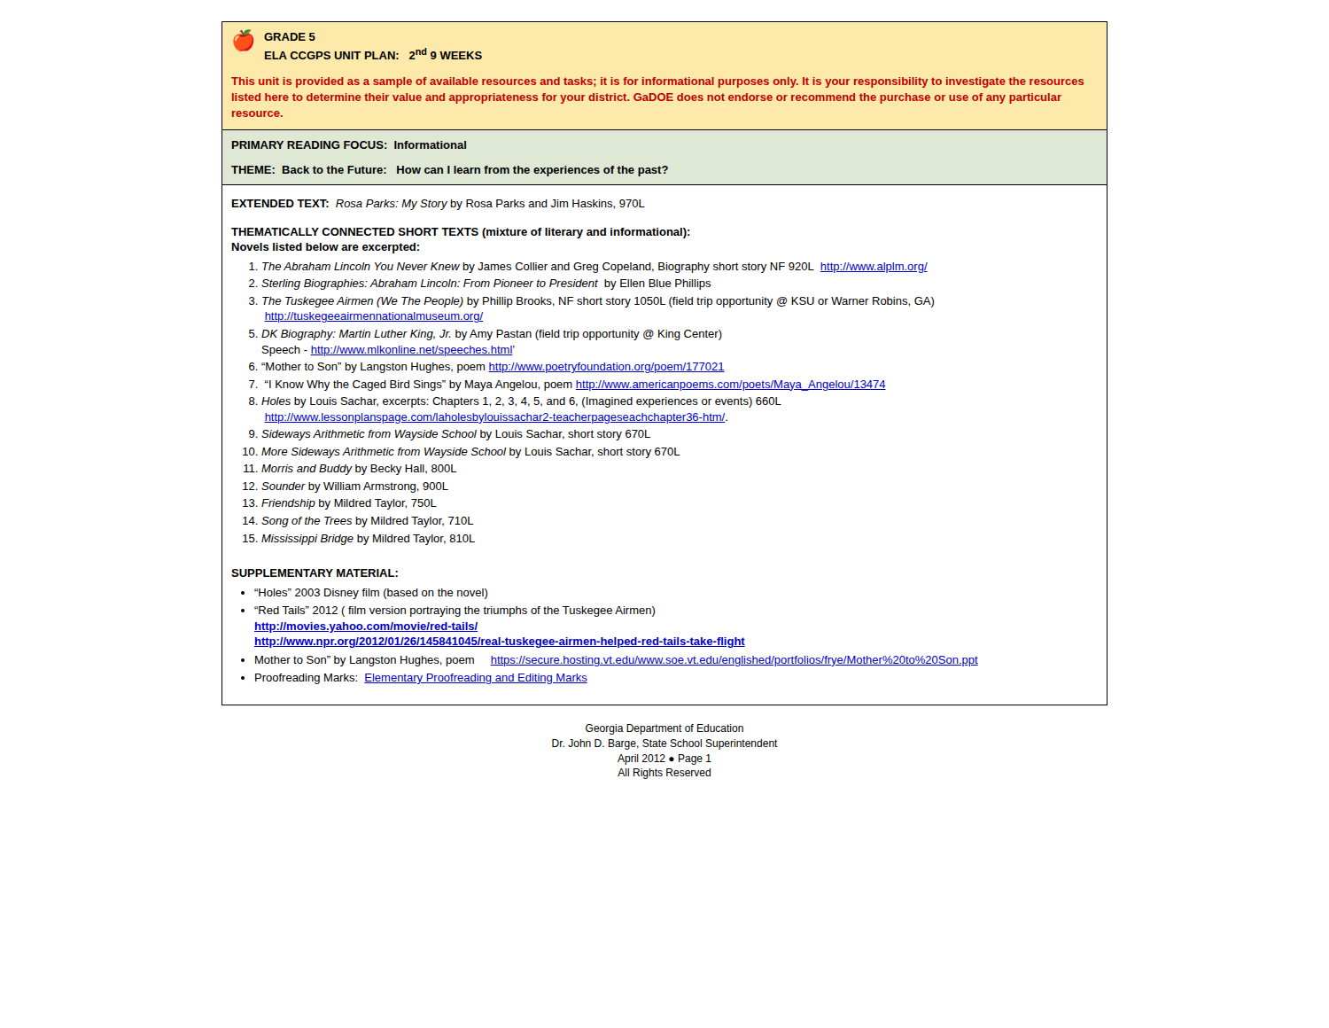🍎
GRADE 5 ELA CCGPS UNIT PLAN: 2nd 9 WEEKS
This unit is provided as a sample of available resources and tasks; it is for informational purposes only. It is your responsibility to investigate the resources listed here to determine their value and appropriateness for your district. GaDOE does not endorse or recommend the purchase or use of any particular resource.
PRIMARY READING FOCUS: Informational
THEME: Back to the Future: How can I learn from the experiences of the past?
EXTENDED TEXT: Rosa Parks: My Story by Rosa Parks and Jim Haskins, 970L
THEMATICALLY CONNECTED SHORT TEXTS (mixture of literary and informational):
Novels listed below are excerpted:
The Abraham Lincoln You Never Knew by James Collier and Greg Copeland, Biography short story NF 920L http://www.alplm.org/
Sterling Biographies: Abraham Lincoln: From Pioneer to President by Ellen Blue Phillips
The Tuskegee Airmen (We The People) by Phillip Brooks, NF short story 1050L (field trip opportunity @ KSU or Warner Robins, GA)
http://tuskegeeairmennationalmuseum.org/
DK Biography: Martin Luther King, Jr. by Amy Pastan (field trip opportunity @ King Center)
Speech - http://www.mlkonline.net/speeches.html’
“Mother to Son” by Langston Hughes, poem http://www.poetryfoundation.org/poem/177021
“I Know Why the Caged Bird Sings” by Maya Angelou, poem http://www.americanpoems.com/poets/Maya_Angelou/13474
Holes by Louis Sachar, excerpts: Chapters 1, 2, 3, 4, 5, and 6, (Imagined experiences or events) 660L
http://www.lessonplanspage.com/laholesbylouissachar2-teacherpageseachchapter36-htm/.
Sideways Arithmetic from Wayside School by Louis Sachar, short story 670L
More Sideways Arithmetic from Wayside School by Louis Sachar, short story 670L
Morris and Buddy by Becky Hall, 800L
Sounder by William Armstrong, 900L
Friendship by Mildred Taylor, 750L
Song of the Trees by Mildred Taylor, 710L
Mississippi Bridge by Mildred Taylor, 810L
SUPPLEMENTARY MATERIAL:
“Holes” 2003 Disney film (based on the novel)
“Red Tails” 2012 ( film version portraying the triumphs of the Tuskegee Airmen)
http://movies.yahoo.com/movie/red-tails/
http://www.npr.org/2012/01/26/145841045/real-tuskegee-airmen-helped-red-tails-take-flight
Mother to Son” by Langston Hughes, poem https://secure.hosting.vt.edu/www.soe.vt.edu/englished/portfolios/frye/Mother%20to%20Son.ppt
Proofreading Marks: Elementary Proofreading and Editing Marks
Georgia Department of Education
Dr. John D. Barge, State School Superintendent
April 2012 ● Page 1
All Rights Reserved